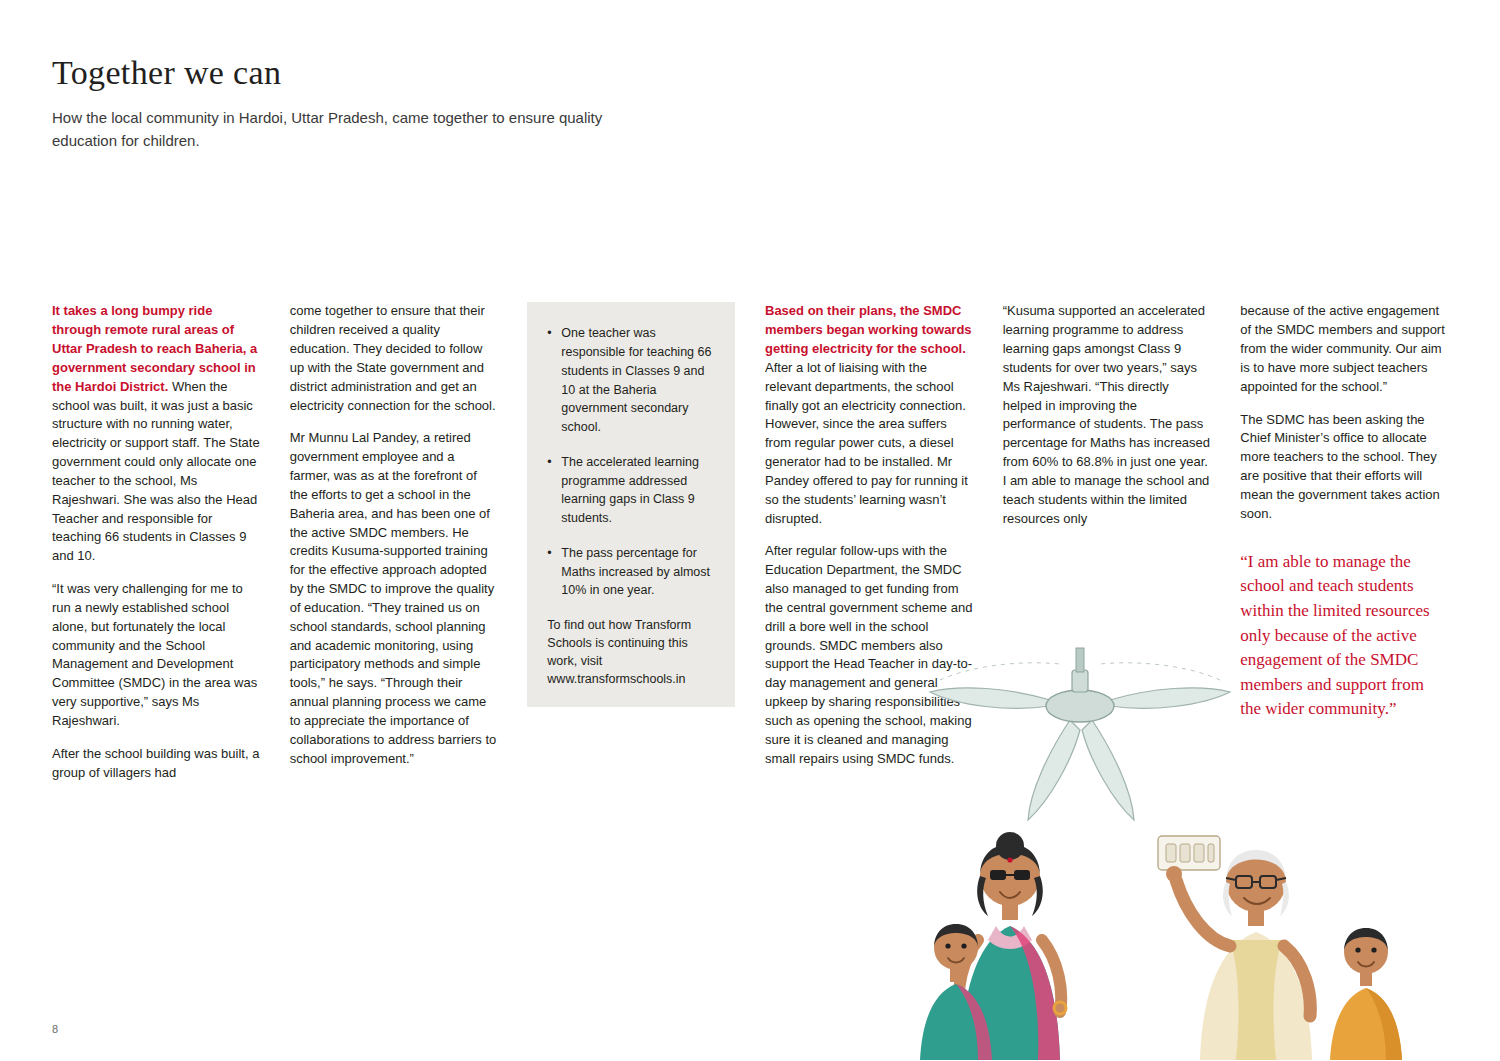Together we can
How the local community in Hardoi, Uttar Pradesh, came together to ensure quality education for children.
It takes a long bumpy ride through remote rural areas of Uttar Pradesh to reach Baheria, a government secondary school in the Hardoi District. When the school was built, it was just a basic structure with no running water, electricity or support staff. The State government could only allocate one teacher to the school, Ms Rajeshwari. She was also the Head Teacher and responsible for teaching 66 students in Classes 9 and 10.
“It was very challenging for me to run a newly established school alone, but fortunately the local community and the School Management and Development Committee (SMDC) in the area was very supportive,” says Ms Rajeshwari.
After the school building was built, a group of villagers had
come together to ensure that their children received a quality education. They decided to follow up with the State government and district administration and get an electricity connection for the school.
Mr Munnu Lal Pandey, a retired government employee and a farmer, was as at the forefront of the efforts to get a school in the Baheria area, and has been one of the active SMDC members. He credits Kusuma-supported training for the effective approach adopted by the SMDC to improve the quality of education. “They trained us on school standards, school planning and academic monitoring, using participatory methods and simple tools,” he says. “Through their annual planning process we came to appreciate the importance of collaborations to address barriers to school improvement.”
One teacher was responsible for teaching 66 students in Classes 9 and 10 at the Baheria government secondary school.
The accelerated learning programme addressed learning gaps in Class 9 students.
The pass percentage for Maths increased by almost 10% in one year.
To find out how Transform Schools is continuing this work, visit www.transformschools.in
Based on their plans, the SMDC members began working towards getting electricity for the school. After a lot of liaising with the relevant departments, the school finally got an electricity connection. However, since the area suffers from regular power cuts, a diesel generator had to be installed. Mr Pandey offered to pay for running it so the students’ learning wasn’t disrupted.
After regular follow-ups with the Education Department, the SMDC also managed to get funding from the central government scheme and drill a bore well in the school grounds. SMDC members also support the Head Teacher in day-to-day management and general upkeep by sharing responsibilities such as opening the school, making sure it is cleaned and managing small repairs using SMDC funds.
“Kusuma supported an accelerated learning programme to address learning gaps amongst Class 9 students for over two years,” says Ms Rajeshwari. “This directly helped in improving the performance of students. The pass percentage for Maths has increased from 60% to 68.8% in just one year. I am able to manage the school and teach students within the limited resources only
because of the active engagement of the SMDC members and support from the wider community. Our aim is to have more subject teachers appointed for the school.”
The SDMC has been asking the Chief Minister’s office to allocate more teachers to the school. They are positive that their efforts will mean the government takes action soon.
“I am able to manage the school and teach students within the limited resources only because of the active engagement of the SMDC members and support from the wider community.”
8